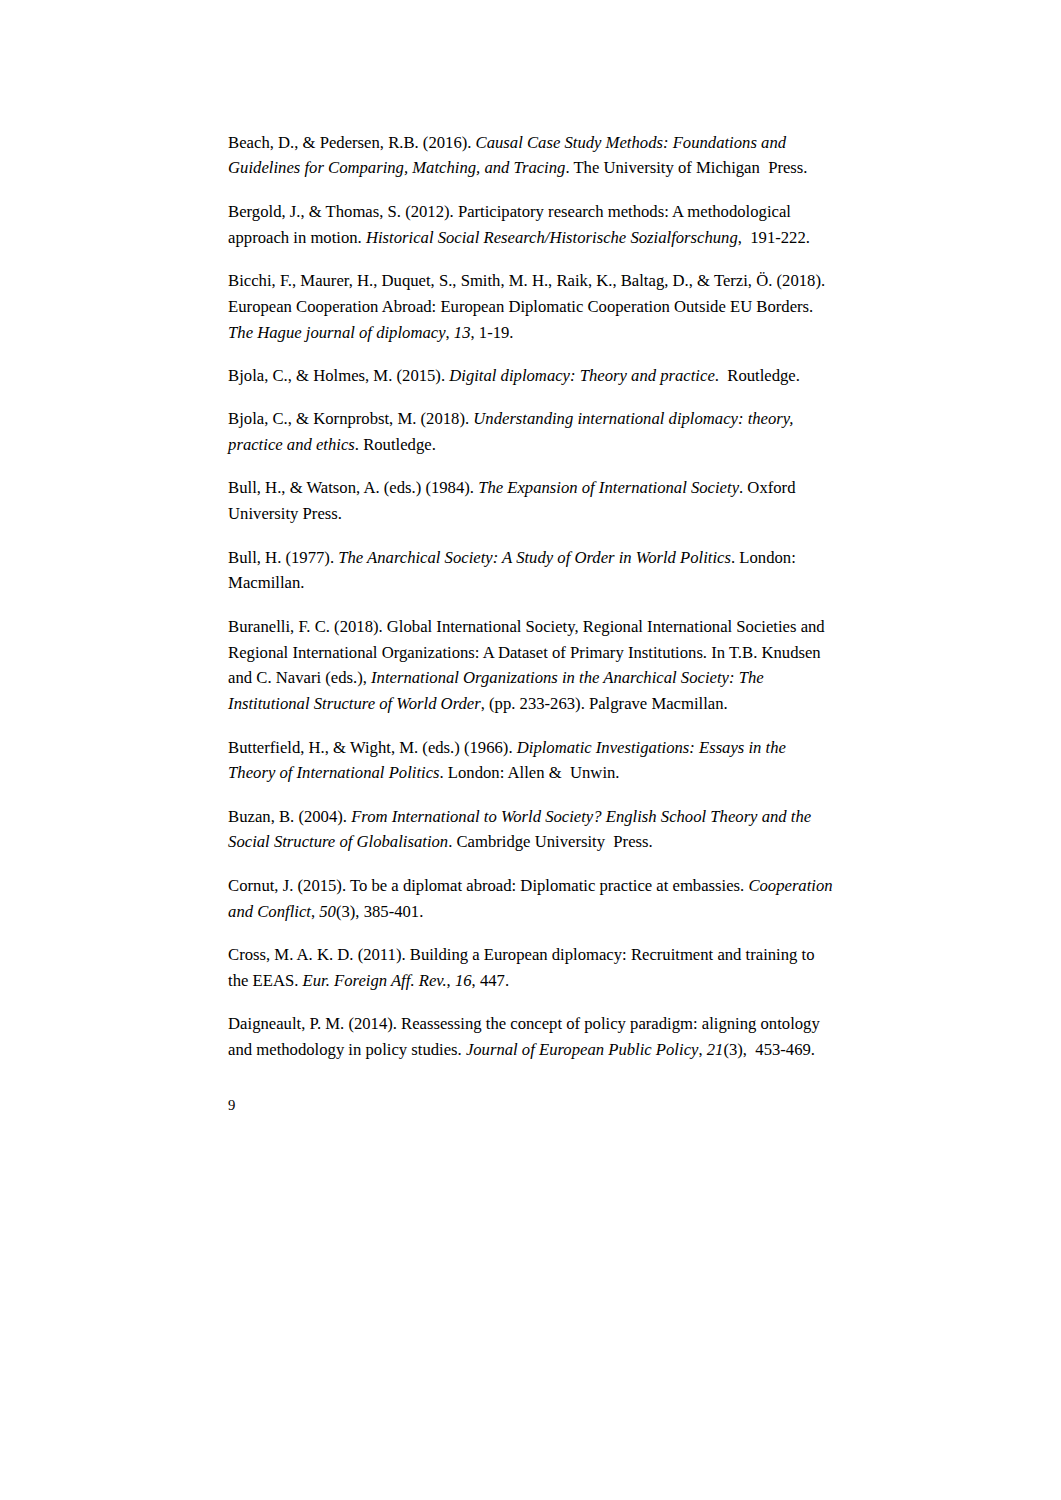Beach, D., & Pedersen, R.B. (2016). Causal Case Study Methods: Foundations and Guidelines for Comparing, Matching, and Tracing. The University of Michigan Press.
Bergold, J., & Thomas, S. (2012). Participatory research methods: A methodological approach in motion. Historical Social Research/Historische Sozialforschung, 191-222.
Bicchi, F., Maurer, H., Duquet, S., Smith, M. H., Raik, K., Baltag, D., & Terzi, Ö. (2018). European Cooperation Abroad: European Diplomatic Cooperation Outside EU Borders. The Hague journal of diplomacy, 13, 1-19.
Bjola, C., & Holmes, M. (2015). Digital diplomacy: Theory and practice. Routledge.
Bjola, C., & Kornprobst, M. (2018). Understanding international diplomacy: theory, practice and ethics. Routledge.
Bull, H., & Watson, A. (eds.) (1984). The Expansion of International Society. Oxford University Press.
Bull, H. (1977). The Anarchical Society: A Study of Order in World Politics. London: Macmillan.
Buranelli, F. C. (2018). Global International Society, Regional International Societies and Regional International Organizations: A Dataset of Primary Institutions. In T.B. Knudsen and C. Navari (eds.), International Organizations in the Anarchical Society: The Institutional Structure of World Order, (pp. 233-263). Palgrave Macmillan.
Butterfield, H., & Wight, M. (eds.) (1966). Diplomatic Investigations: Essays in the Theory of International Politics. London: Allen & Unwin.
Buzan, B. (2004). From International to World Society? English School Theory and the Social Structure of Globalisation. Cambridge University Press.
Cornut, J. (2015). To be a diplomat abroad: Diplomatic practice at embassies. Cooperation and Conflict, 50(3), 385-401.
Cross, M. A. K. D. (2011). Building a European diplomacy: Recruitment and training to the EEAS. Eur. Foreign Aff. Rev., 16, 447.
Daigneault, P. M. (2014). Reassessing the concept of policy paradigm: aligning ontology and methodology in policy studies. Journal of European Public Policy, 21(3), 453-469.
9